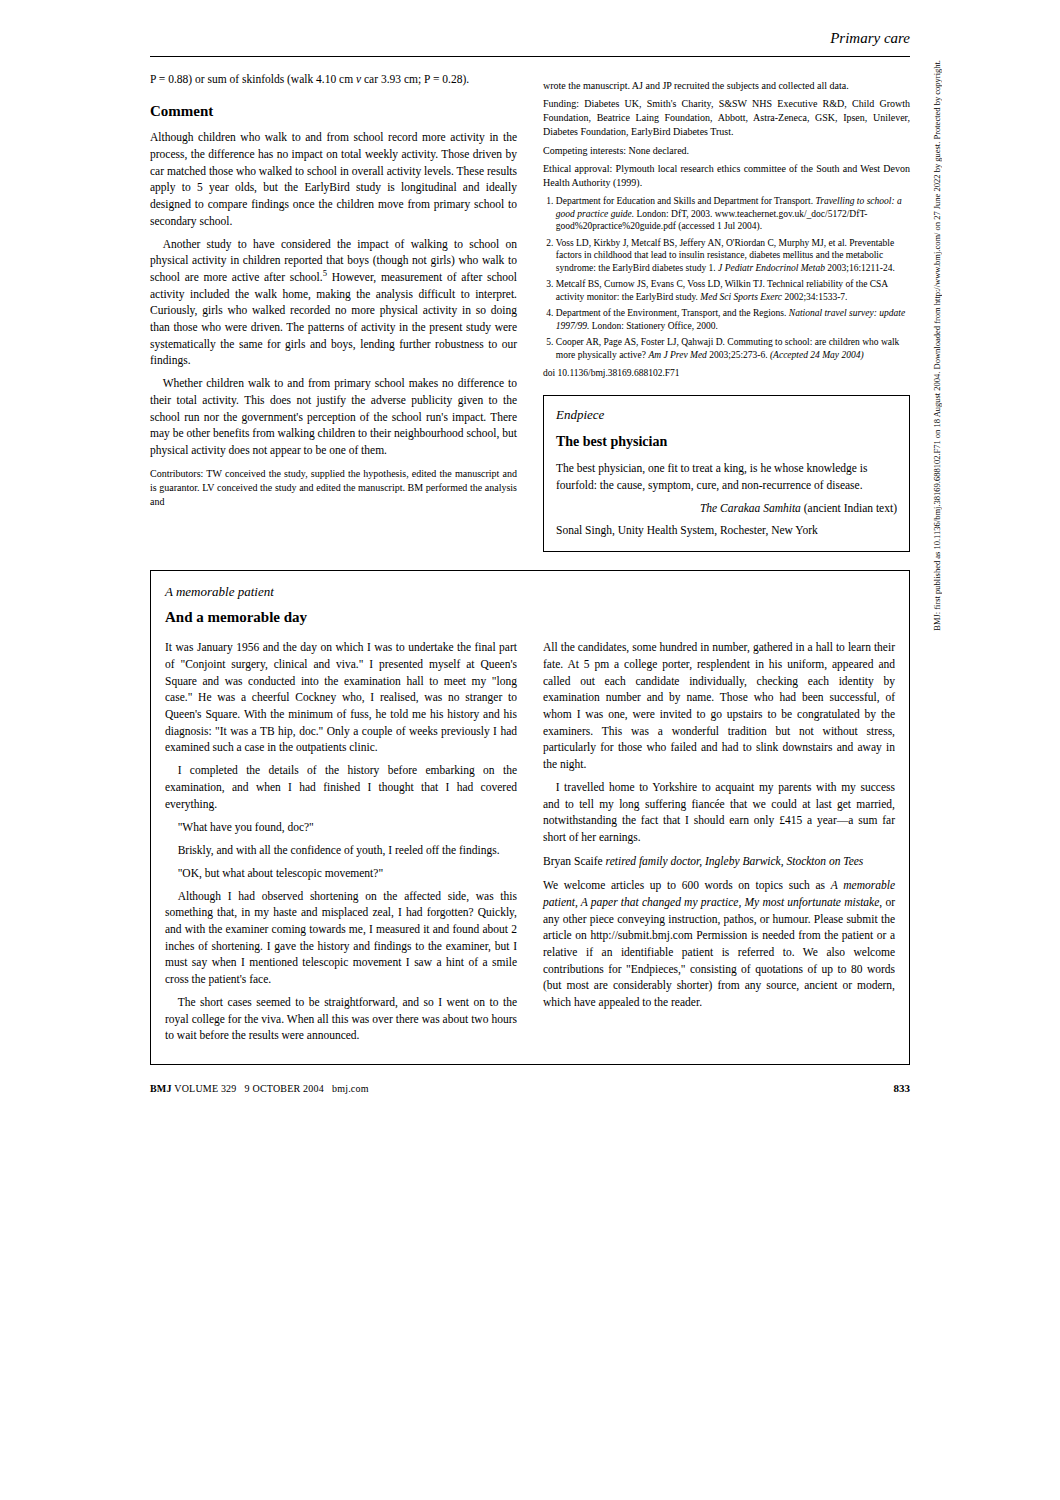BMJ: first published as 10.1136/bmj.38169.688102.F71 on 18 August 2004. Downloaded from http://www.bmj.com/ on 27 June 2022 by guest. Protected by copyright.
Primary care
P = 0.88) or sum of skinfolds (walk 4.10 cm v car 3.93 cm; P = 0.28).
Comment
Although children who walk to and from school record more activity in the process, the difference has no impact on total weekly activity. Those driven by car matched those who walked to school in overall activity levels. These results apply to 5 year olds, but the EarlyBird study is longitudinal and ideally designed to compare findings once the children move from primary school to secondary school.
Another study to have considered the impact of walking to school on physical activity in children reported that boys (though not girls) who walk to school are more active after school.5 However, measurement of after school activity included the walk home, making the analysis difficult to interpret. Curiously, girls who walked recorded no more physical activity in so doing than those who were driven. The patterns of activity in the present study were systematically the same for girls and boys, lending further robustness to our findings.
Whether children walk to and from primary school makes no difference to their total activity. This does not justify the adverse publicity given to the school run nor the government's perception of the school run's impact. There may be other benefits from walking children to their neighbourhood school, but physical activity does not appear to be one of them.
Contributors: TW conceived the study, supplied the hypothesis, edited the manuscript and is guarantor. LV conceived the study and edited the manuscript. BM performed the analysis and
wrote the manuscript. AJ and JP recruited the subjects and collected all data.
Funding: Diabetes UK, Smith's Charity, S&SW NHS Executive R&D, Child Growth Foundation, Beatrice Laing Foundation, Abbott, Astra-Zeneca, GSK, Ipsen, Unilever, Diabetes Foundation, EarlyBird Diabetes Trust.
Competing interests: None declared.
Ethical approval: Plymouth local research ethics committee of the South and West Devon Health Authority (1999).
Department for Education and Skills and Department for Transport. Travelling to school: a good practice guide. London: DfT, 2003. www.teachernet.gov.uk/_doc/5172/DfT-good%20practice%20guide.pdf (accessed 1 Jul 2004).
Voss LD, Kirkby J, Metcalf BS, Jeffery AN, O'Riordan C, Murphy MJ, et al. Preventable factors in childhood that lead to insulin resistance, diabetes mellitus and the metabolic syndrome: the EarlyBird diabetes study 1. J Pediatr Endocrinol Metab 2003;16:1211-24.
Metcalf BS, Curnow JS, Evans C, Voss LD, Wilkin TJ. Technical reliability of the CSA activity monitor: the EarlyBird study. Med Sci Sports Exerc 2002;34:1533-7.
Department of the Environment, Transport, and the Regions. National travel survey: update 1997/99. London: Stationery Office, 2000.
Cooper AR, Page AS, Foster LJ, Qahwaji D. Commuting to school: are children who walk more physically active? Am J Prev Med 2003;25:273-6. (Accepted 24 May 2004)
doi 10.1136/bmj.38169.688102.F71
Endpiece
The best physician
The best physician, one fit to treat a king, is he whose knowledge is fourfold: the cause, symptom, cure, and non-recurrence of disease.
The Carakaa Samhita (ancient Indian text)
Sonal Singh, Unity Health System, Rochester, New York
A memorable patient
And a memorable day
It was January 1956 and the day on which I was to undertake the final part of "Conjoint surgery, clinical and viva." I presented myself at Queen's Square and was conducted into the examination hall to meet my "long case." He was a cheerful Cockney who, I realised, was no stranger to Queen's Square. With the minimum of fuss, he told me his history and his diagnosis: "It was a TB hip, doc." Only a couple of weeks previously I had examined such a case in the outpatients clinic.
I completed the details of the history before embarking on the examination, and when I had finished I thought that I had covered everything.
"What have you found, doc?"
Briskly, and with all the confidence of youth, I reeled off the findings.
"OK, but what about telescopic movement?"
Although I had observed shortening on the affected side, was this something that, in my haste and misplaced zeal, I had forgotten? Quickly, and with the examiner coming towards me, I measured it and found about 2 inches of shortening. I gave the history and findings to the examiner, but I must say when I mentioned telescopic movement I saw a hint of a smile cross the patient's face.
The short cases seemed to be straightforward, and so I went on to the royal college for the viva. When all this was over there was about two hours to wait before the results were announced.
All the candidates, some hundred in number, gathered in a hall to learn their fate. At 5 pm a college porter, resplendent in his uniform, appeared and called out each candidate individually, checking each identity by examination number and by name. Those who had been successful, of whom I was one, were invited to go upstairs to be congratulated by the examiners. This was a wonderful tradition but not without stress, particularly for those who failed and had to slink downstairs and away in the night.
I travelled home to Yorkshire to acquaint my parents with my success and to tell my long suffering fiancée that we could at last get married, notwithstanding the fact that I should earn only £415 a year—a sum far short of her earnings.
Bryan Scaife retired family doctor, Ingleby Barwick, Stockton on Tees
We welcome articles up to 600 words on topics such as A memorable patient, A paper that changed my practice, My most unfortunate mistake, or any other piece conveying instruction, pathos, or humour. Please submit the article on http://submit.bmj.com Permission is needed from the patient or a relative if an identifiable patient is referred to. We also welcome contributions for "Endpieces," consisting of quotations of up to 80 words (but most are considerably shorter) from any source, ancient or modern, which have appealed to the reader.
BMJ VOLUME 329 9 OCTOBER 2004 bmj.com
833